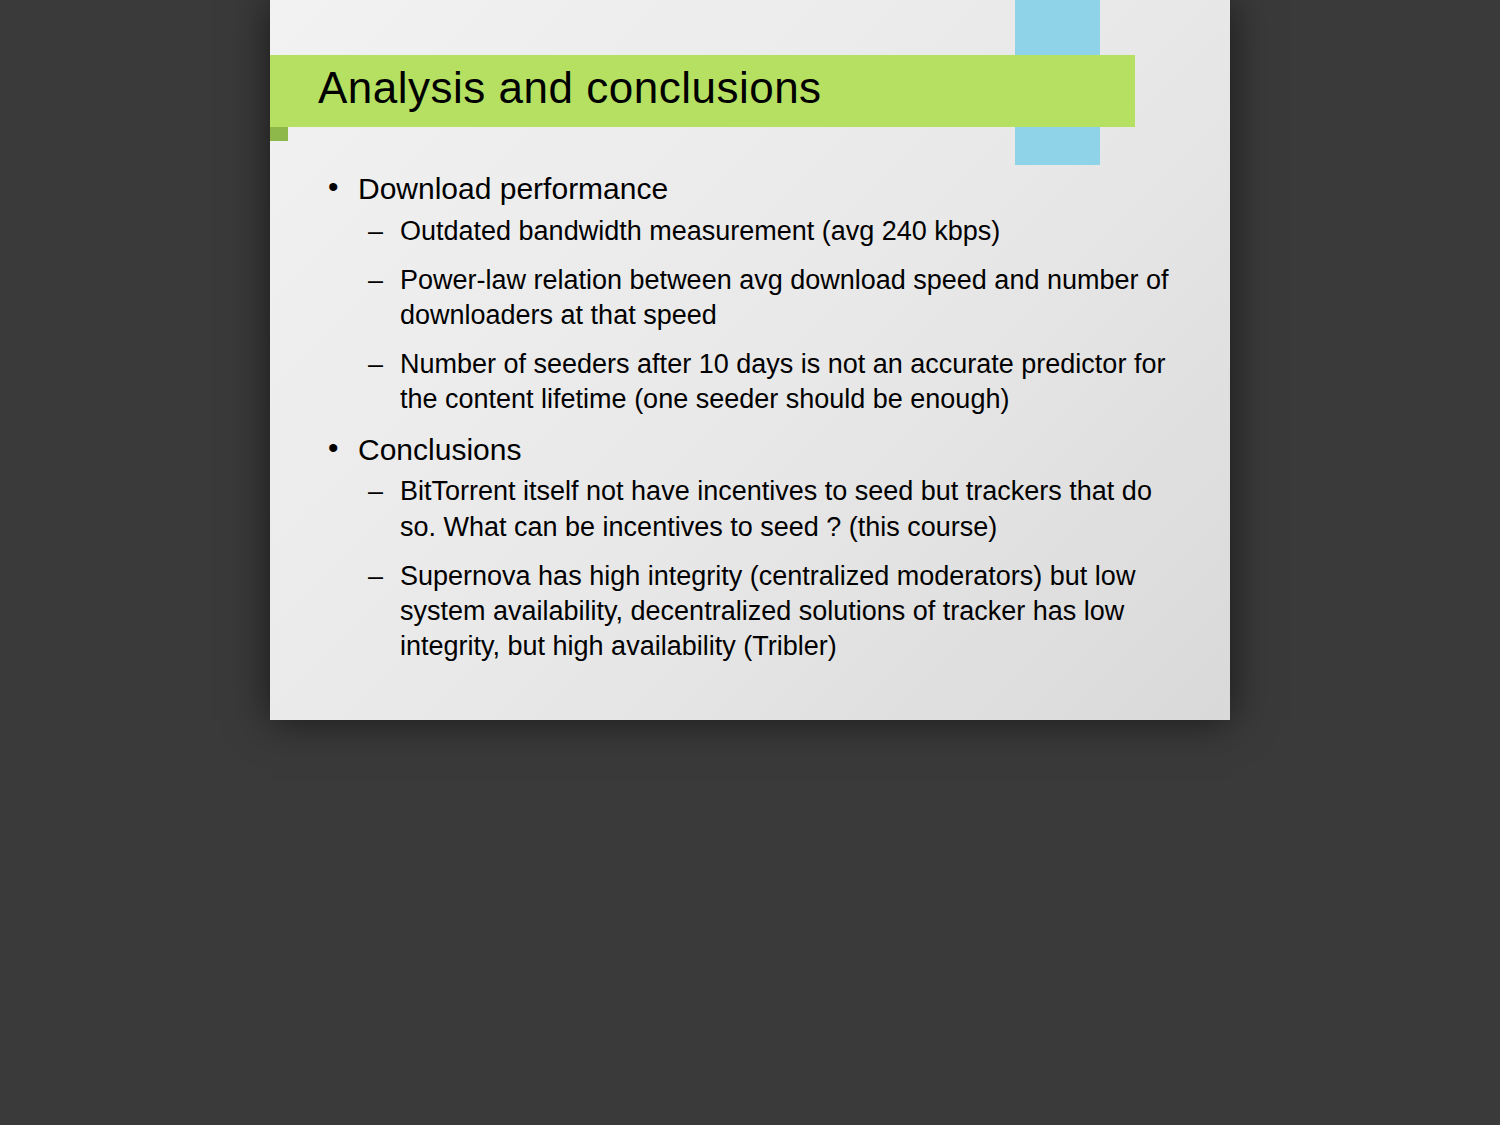Analysis and conclusions
Download performance
Outdated bandwidth measurement (avg 240 kbps)
Power-law relation between avg download speed and number of downloaders at that speed
Number of seeders after 10 days is not an accurate predictor for the content lifetime (one seeder should be enough)
Conclusions
BitTorrent itself not have incentives to seed but trackers that do so. What can be incentives to seed ? (this course)
Supernova has high integrity (centralized moderators) but low system availability, decentralized solutions of tracker has low integrity, but high availability (Tribler)